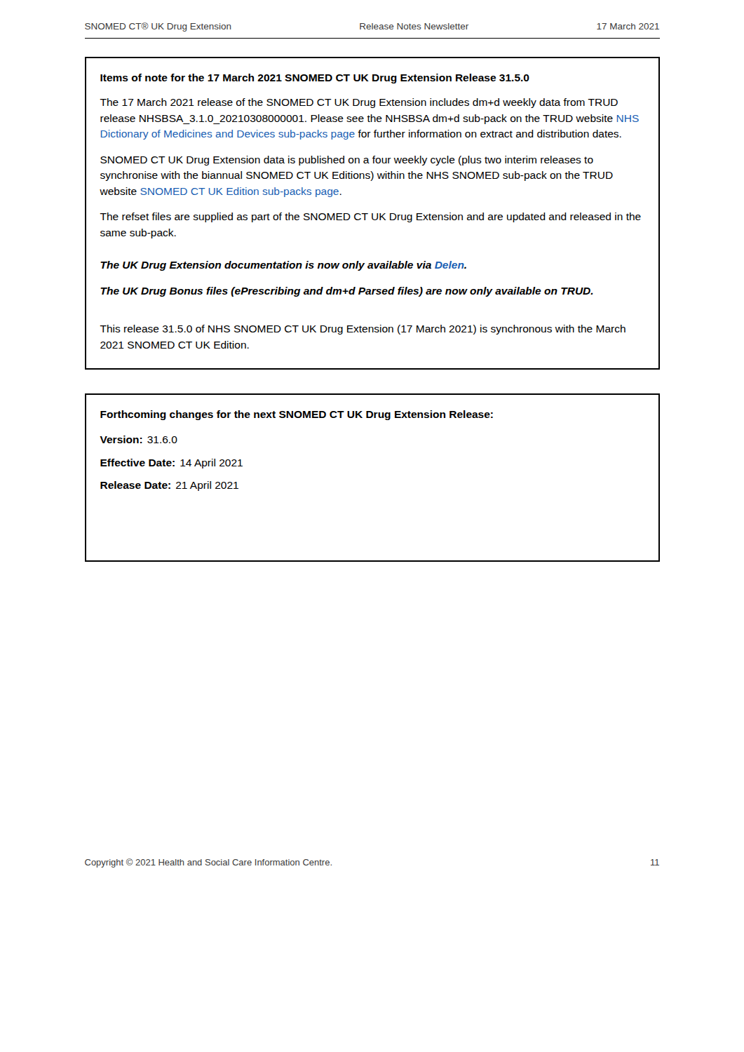SNOMED CT® UK Drug Extension Release Notes Newsletter 17 March 2021
Items of note for the 17 March 2021 SNOMED CT UK Drug Extension Release 31.5.0
The 17 March 2021 release of the SNOMED CT UK Drug Extension includes dm+d weekly data from TRUD release NHSBSA_3.1.0_20210308000001. Please see the NHSBSA dm+d sub-pack on the TRUD website NHS Dictionary of Medicines and Devices sub-packs page for further information on extract and distribution dates.
SNOMED CT UK Drug Extension data is published on a four weekly cycle (plus two interim releases to synchronise with the biannual SNOMED CT UK Editions) within the NHS SNOMED sub-pack on the TRUD website SNOMED CT UK Edition sub-packs page.
The refset files are supplied as part of the SNOMED CT UK Drug Extension and are updated and released in the same sub-pack.
The UK Drug Extension documentation is now only available via Delen.
The UK Drug Bonus files (ePrescribing and dm+d Parsed files) are now only available on TRUD.
This release 31.5.0 of NHS SNOMED CT UK Drug Extension (17 March 2021) is synchronous with the March 2021 SNOMED CT UK Edition.
Forthcoming changes for the next SNOMED CT UK Drug Extension Release:
Version:
31.6.0
Effective Date:
14 April 2021
Release Date:
21 April 2021
Copyright © 2021 Health and Social Care Information Centre. 11